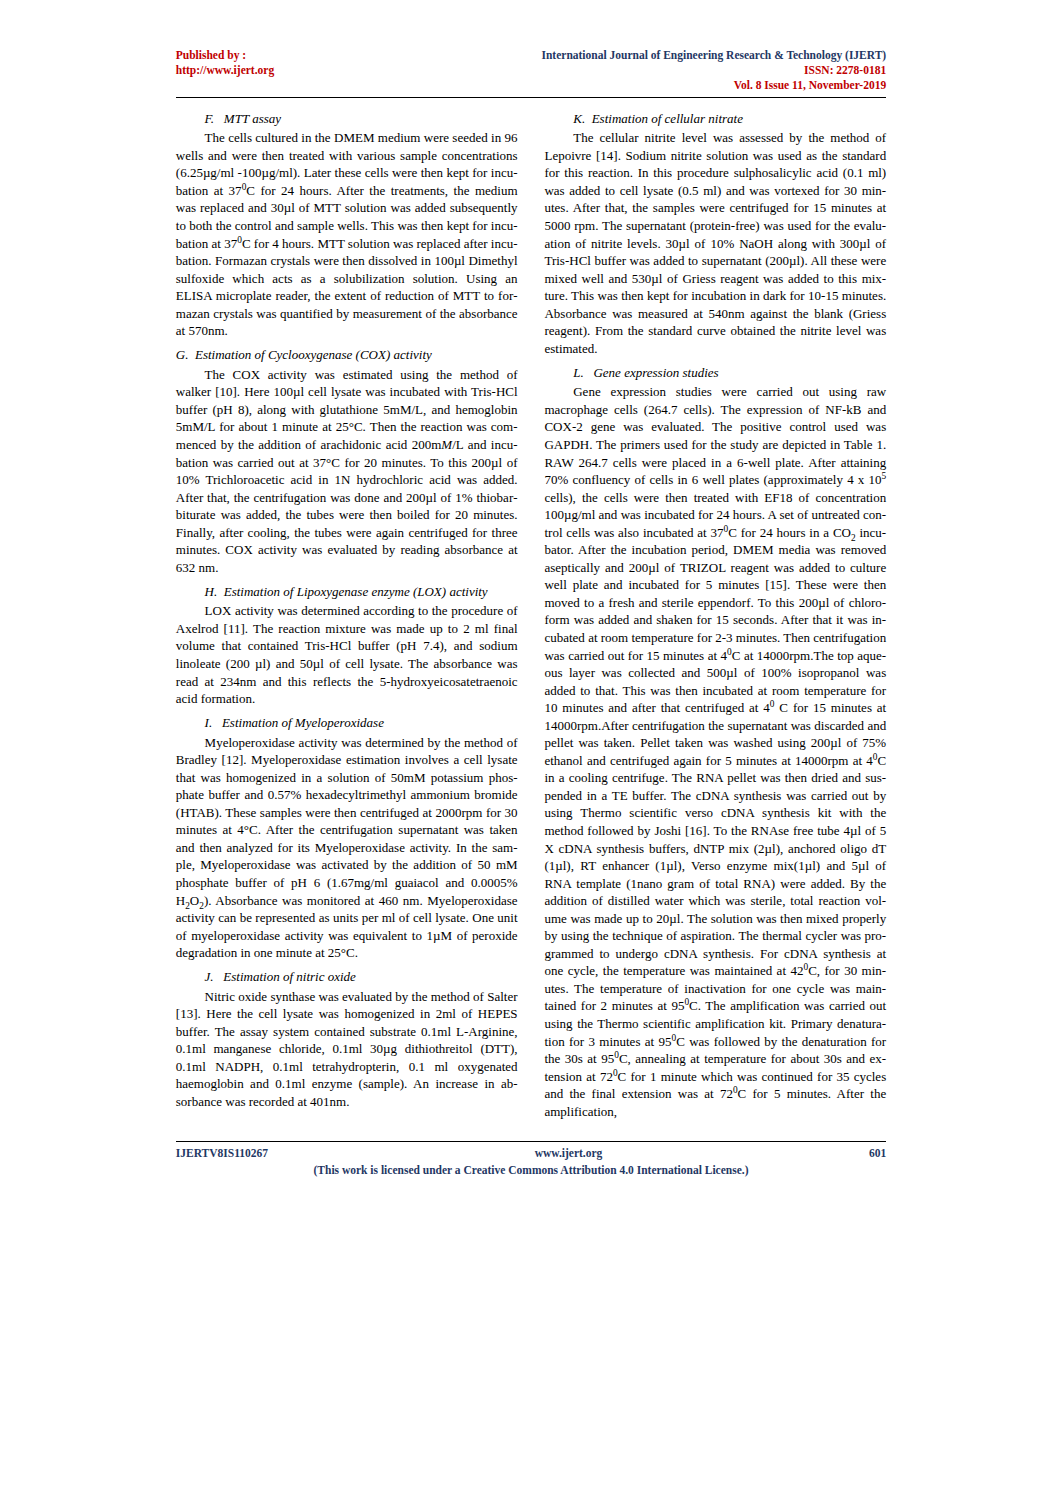Published by :
http://www.ijert.org
International Journal of Engineering Research & Technology (IJERT)
ISSN: 2278-0181
Vol. 8 Issue 11, November-2019
F. MTT assay
The cells cultured in the DMEM medium were seeded in 96 wells and were then treated with various sample concentrations (6.25µg/ml -100µg/ml). Later these cells were then kept for incubation at 370C for 24 hours. After the treatments, the medium was replaced and 30µl of MTT solution was added subsequently to both the control and sample wells. This was then kept for incubation at 370C for 4 hours. MTT solution was replaced after incubation. Formazan crystals were then dissolved in 100µl Dimethyl sulfoxide which acts as a solubilization solution. Using an ELISA microplate reader, the extent of reduction of MTT to formazan crystals was quantified by measurement of the absorbance at 570nm.
G. Estimation of Cyclooxygenase (COX) activity
The COX activity was estimated using the method of walker [10]. Here 100µl cell lysate was incubated with Tris-HCl buffer (pH 8), along with glutathione 5mM/L, and hemoglobin 5mM/L for about 1 minute at 25°C. Then the reaction was commenced by the addition of arachidonic acid 200mM/L and incubation was carried out at 37°C for 20 minutes. To this 200µl of 10% Trichloroacetic acid in 1N hydrochloric acid was added. After that, the centrifugation was done and 200µl of 1% thiobarbiturate was added, the tubes were then boiled for 20 minutes. Finally, after cooling, the tubes were again centrifuged for three minutes. COX activity was evaluated by reading absorbance at 632 nm.
H. Estimation of Lipoxygenase enzyme (LOX) activity
LOX activity was determined according to the procedure of Axelrod [11]. The reaction mixture was made up to 2 ml final volume that contained Tris-HCl buffer (pH 7.4), and sodium linoleate (200 µl) and 50µl of cell lysate. The absorbance was read at 234nm and this reflects the 5-hydroxyeicosatetraenoic acid formation.
I. Estimation of Myeloperoxidase
Myeloperoxidase activity was determined by the method of Bradley [12]. Myeloperoxidase estimation involves a cell lysate that was homogenized in a solution of 50mM potassium phosphate buffer and 0.57% hexadecyltrimethyl ammonium bromide (HTAB). These samples were then centrifuged at 2000rpm for 30 minutes at 4°C. After the centrifugation supernatant was taken and then analyzed for its Myeloperoxidase activity. In the sample, Myeloperoxidase was activated by the addition of 50 mM phosphate buffer of pH 6 (1.67mg/ml guaiacol and 0.0005% H2O2). Absorbance was monitored at 460 nm. Myeloperoxidase activity can be represented as units per ml of cell lysate. One unit of myeloperoxidase activity was equivalent to 1µM of peroxide degradation in one minute at 25°C.
J. Estimation of nitric oxide
Nitric oxide synthase was evaluated by the method of Salter [13]. Here the cell lysate was homogenized in 2ml of HEPES buffer. The assay system contained substrate 0.1ml L-Arginine, 0.1ml manganese chloride, 0.1ml 30µg dithiothreitol (DTT), 0.1ml NADPH, 0.1ml tetrahydropterin, 0.1 ml oxygenated haemoglobin and 0.1ml enzyme (sample). An increase in absorbance was recorded at 401nm.
K. Estimation of cellular nitrate
The cellular nitrite level was assessed by the method of Lepoivre [14]. Sodium nitrite solution was used as the standard for this reaction. In this procedure sulphosalicylic acid (0.1 ml) was added to cell lysate (0.5 ml) and was vortexed for 30 minutes. After that, the samples were centrifuged for 15 minutes at 5000 rpm. The supernatant (protein-free) was used for the evaluation of nitrite levels. 30µl of 10% NaOH along with 300µl of Tris-HCl buffer was added to supernatant (200µl). All these were mixed well and 530µl of Griess reagent was added to this mixture. This was then kept for incubation in dark for 10-15 minutes. Absorbance was measured at 540nm against the blank (Griess reagent). From the standard curve obtained the nitrite level was estimated.
L. Gene expression studies
Gene expression studies were carried out using raw macrophage cells (264.7 cells). The expression of NF-kB and COX-2 gene was evaluated. The positive control used was GAPDH. The primers used for the study are depicted in Table 1. RAW 264.7 cells were placed in a 6-well plate. After attaining 70% confluency of cells in 6 well plates (approximately 4 x 105 cells), the cells were then treated with EF18 of concentration 100µg/ml and was incubated for 24 hours. A set of untreated control cells was also incubated at 370C for 24 hours in a CO2 incubator. After the incubation period, DMEM media was removed aseptically and 200µl of TRIZOL reagent was added to culture well plate and incubated for 5 minutes [15]. These were then moved to a fresh and sterile eppendorf. To this 200µl of chloroform was added and shaken for 15 seconds. After that it was incubated at room temperature for 2-3 minutes. Then centrifugation was carried out for 15 minutes at 40C at 14000rpm.The top aqueous layer was collected and 500µl of 100% isopropanol was added to that. This was then incubated at room temperature for 10 minutes and after that centrifuged at 40 C for 15 minutes at 14000rpm.After centrifugation the supernatant was discarded and pellet was taken. Pellet taken was washed using 200µl of 75% ethanol and centrifuged again for 5 minutes at 14000rpm at 40C in a cooling centrifuge. The RNA pellet was then dried and suspended in a TE buffer. The cDNA synthesis was carried out by using Thermo scientific verso cDNA synthesis kit with the method followed by Joshi [16]. To the RNAse free tube 4µl of 5 X cDNA synthesis buffers, dNTP mix (2µl), anchored oligo dT (1µl), RT enhancer (1µl), Verso enzyme mix(1µl) and 5µl of RNA template (1nano gram of total RNA) were added. By the addition of distilled water which was sterile, total reaction volume was made up to 20µl. The solution was then mixed properly by using the technique of aspiration. The thermal cycler was programmed to undergo cDNA synthesis. For cDNA synthesis at one cycle, the temperature was maintained at 420C, for 30 minutes. The temperature of inactivation for one cycle was maintained for 2 minutes at 950C. The amplification was carried out using the Thermo scientific amplification kit. Primary denaturation for 3 minutes at 950C was followed by the denaturation for the 30s at 950C, annealing at temperature for about 30s and extension at 720C for 1 minute which was continued for 35 cycles and the final extension was at 720C for 5 minutes. After the amplification,
IJERTV8IS110267
www.ijert.org
601
(This work is licensed under a Creative Commons Attribution 4.0 International License.)